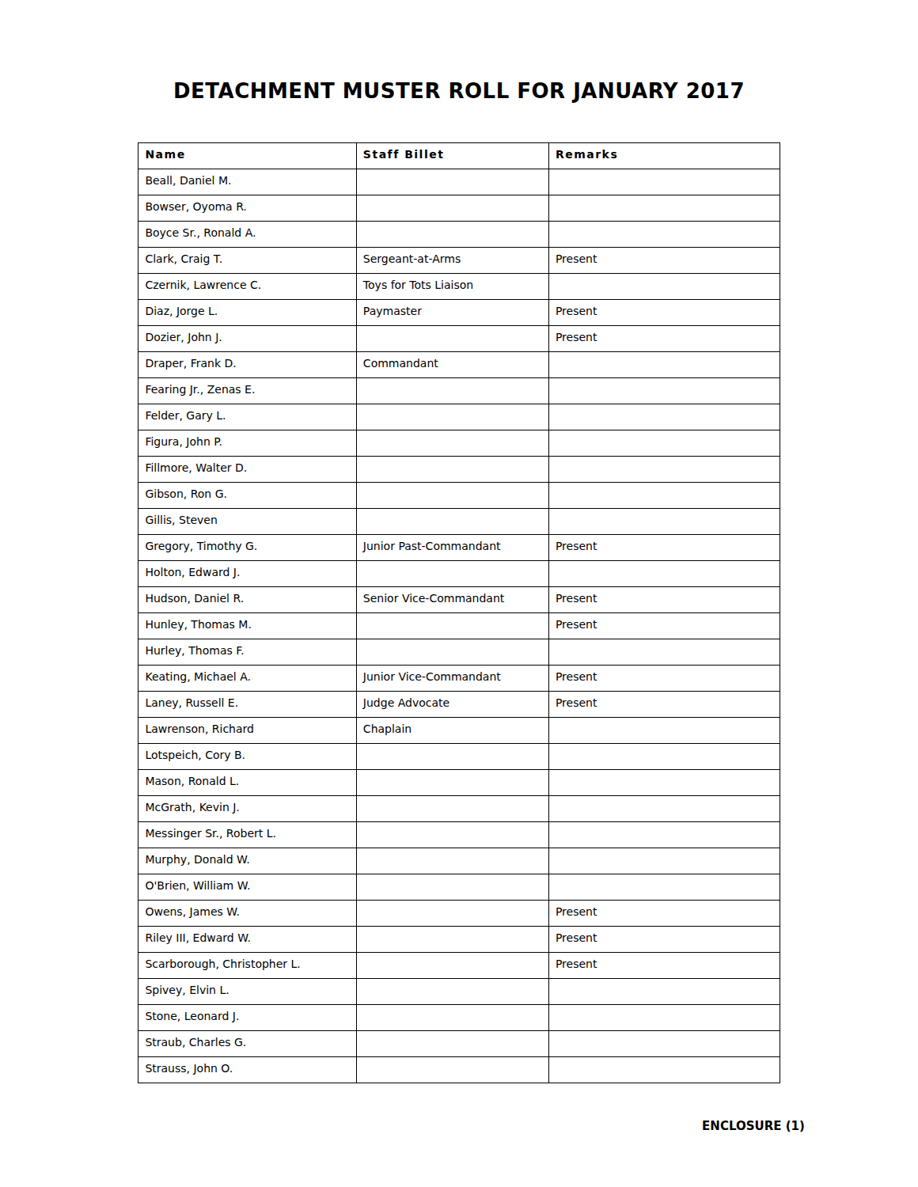DETACHMENT MUSTER ROLL FOR JANUARY 2017
| Name | Staff Billet | Remarks |
| --- | --- | --- |
| Beall, Daniel M. | | |
| Bowser, Oyoma R. | | |
| Boyce Sr., Ronald A. | | |
| Clark, Craig T. | Sergeant-at-Arms | Present |
| Czernik, Lawrence C. | Toys for Tots Liaison | |
| Diaz, Jorge L. | Paymaster | Present |
| Dozier, John J. | | Present |
| Draper, Frank D. | Commandant | |
| Fearing Jr., Zenas E. | | |
| Felder, Gary L. | | |
| Figura, John P. | | |
| Fillmore, Walter D. | | |
| Gibson, Ron G. | | |
| Gillis, Steven | | |
| Gregory, Timothy G. | Junior Past-Commandant | Present |
| Holton, Edward J. | | |
| Hudson, Daniel R. | Senior Vice-Commandant | Present |
| Hunley, Thomas M. | | Present |
| Hurley, Thomas F. | | |
| Keating, Michael A. | Junior Vice-Commandant | Present |
| Laney, Russell E. | Judge Advocate | Present |
| Lawrenson, Richard | Chaplain | |
| Lotspeich, Cory B. | | |
| Mason, Ronald L. | | |
| McGrath, Kevin J. | | |
| Messinger Sr., Robert L. | | |
| Murphy, Donald W. | | |
| O'Brien, William W. | | |
| Owens, James W. | | Present |
| Riley III, Edward W. | | Present |
| Scarborough, Christopher L. | | Present |
| Spivey, Elvin L. | | |
| Stone, Leonard J. | | |
| Straub, Charles G. | | |
| Strauss, John O. | | |
ENCLOSURE (1)